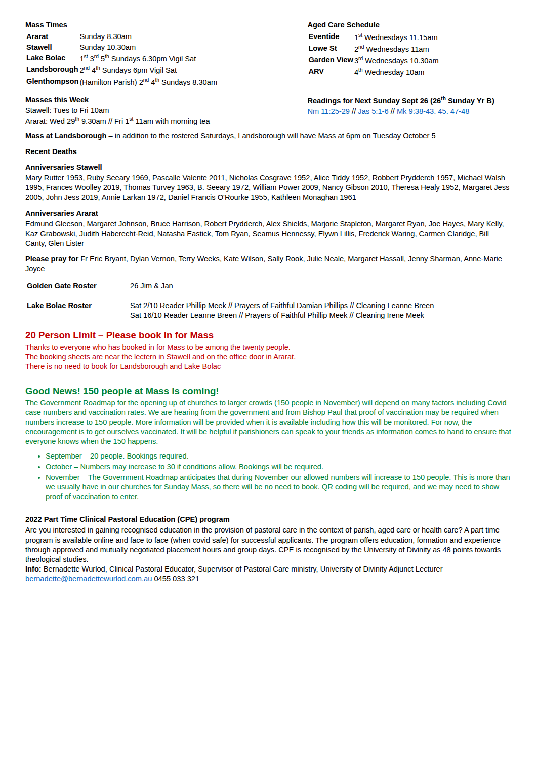| Mass Times / Ararat / Sunday 8.30am / / Stawell / Sunday 10.30am / / Lake Bolac / 1 st 3 rd 5 th Sundays 6.30pm Vigil Sat / / Landsborough / 2 nd 4 th Sundays 6pm Vigil Sat / / Glenthompson / (Hamilton Parish) 2 nd 4 th Sundays 8.30am / | Aged Care Schedule / Eventide / 1 st Wednesdays 11.15am / / Lowe St / 2 nd Wednesdays 11am / / Garden View / 3 rd Wednesdays 10.30am / / ARV / 4 th Wednesday 10am / |
| Masses this Week Stawell: Tues to Fri 10am Ararat: Wed 29 th 9.30am // Fri 1 st 11am with morning tea | Readings for Next Sunday Sept 26 (26 th Sunday Yr B) Nm 11:25-29 // Jas 5:1-6 // Mk 9:38-43. 45. 47-48 |
Mass at Landsborough – in addition to the rostered Saturdays, Landsborough will have Mass at 6pm on Tuesday October 5
Recent Deaths
Anniversaries Stawell
Mary Rutter 1953, Ruby Seeary 1969, Pascalle Valente 2011, Nicholas Cosgrave 1952, Alice Tiddy 1952, Robbert Prydderch 1957, Michael Walsh 1995, Frances Woolley 2019, Thomas Turvey 1963, B. Seeary 1972, William Power 2009, Nancy Gibson 2010, Theresa Healy 1952, Margaret Jess 2005, John Jess 2019, Annie Larkan 1972, Daniel Francis O'Rourke 1955, Kathleen Monaghan 1961
Anniversaries Ararat
Edmund Gleeson, Margaret Johnson, Bruce Harrison, Robert Prydderch, Alex Shields, Marjorie Stapleton, Margaret Ryan, Joe Hayes, Mary Kelly, Kaz Grabowski, Judith Haberecht-Reid, Natasha Eastick, Tom Ryan, Seamus Hennessy, Elywn Lillis, Frederick Waring, Carmen Claridge, Bill Canty, Glen Lister
Please pray for Fr Eric Bryant, Dylan Vernon, Terry Weeks, Kate Wilson, Sally Rook, Julie Neale, Margaret Hassall, Jenny Sharman, Anne-Marie Joyce
| Golden Gate Roster | 26 Jim & Jan |
| Lake Bolac Roster | Sat 2/10 Reader Phillip Meek // Prayers of Faithful Damian Phillips // Cleaning Leanne Breen Sat 16/10 Reader Leanne Breen // Prayers of Faithful Phillip Meek // Cleaning Irene Meek |
20 Person Limit – Please book in for Mass
Thanks to everyone who has booked in for Mass to be among the twenty people.
The booking sheets are near the lectern in Stawell and on the office door in Ararat.
There is no need to book for Landsborough and Lake Bolac
Good News! 150 people at Mass is coming!
The Government Roadmap for the opening up of churches to larger crowds (150 people in November) will depend on many factors including Covid case numbers and vaccination rates. We are hearing from the government and from Bishop Paul that proof of vaccination may be required when numbers increase to 150 people. More information will be provided when it is available including how this will be monitored. For now, the encouragement is to get ourselves vaccinated. It will be helpful if parishioners can speak to your friends as information comes to hand to ensure that everyone knows when the 150 happens.
September – 20 people. Bookings required.
October – Numbers may increase to 30 if conditions allow. Bookings will be required.
November – The Government Roadmap anticipates that during November our allowed numbers will increase to 150 people. This is more than we usually have in our churches for Sunday Mass, so there will be no need to book. QR coding will be required, and we may need to show proof of vaccination to enter.
2022 Part Time Clinical Pastoral Education (CPE) program
Are you interested in gaining recognised education in the provision of pastoral care in the context of parish, aged care or health care? A part time program is available online and face to face (when covid safe) for successful applicants. The program offers education, formation and experience through approved and mutually negotiated placement hours and group days. CPE is recognised by the University of Divinity as 48 points towards theological studies.
Info: Bernadette Wurlod, Clinical Pastoral Educator, Supervisor of Pastoral Care ministry, University of Divinity Adjunct Lecturer bernadette@bernadettewurlod.com.au 0455 033 321